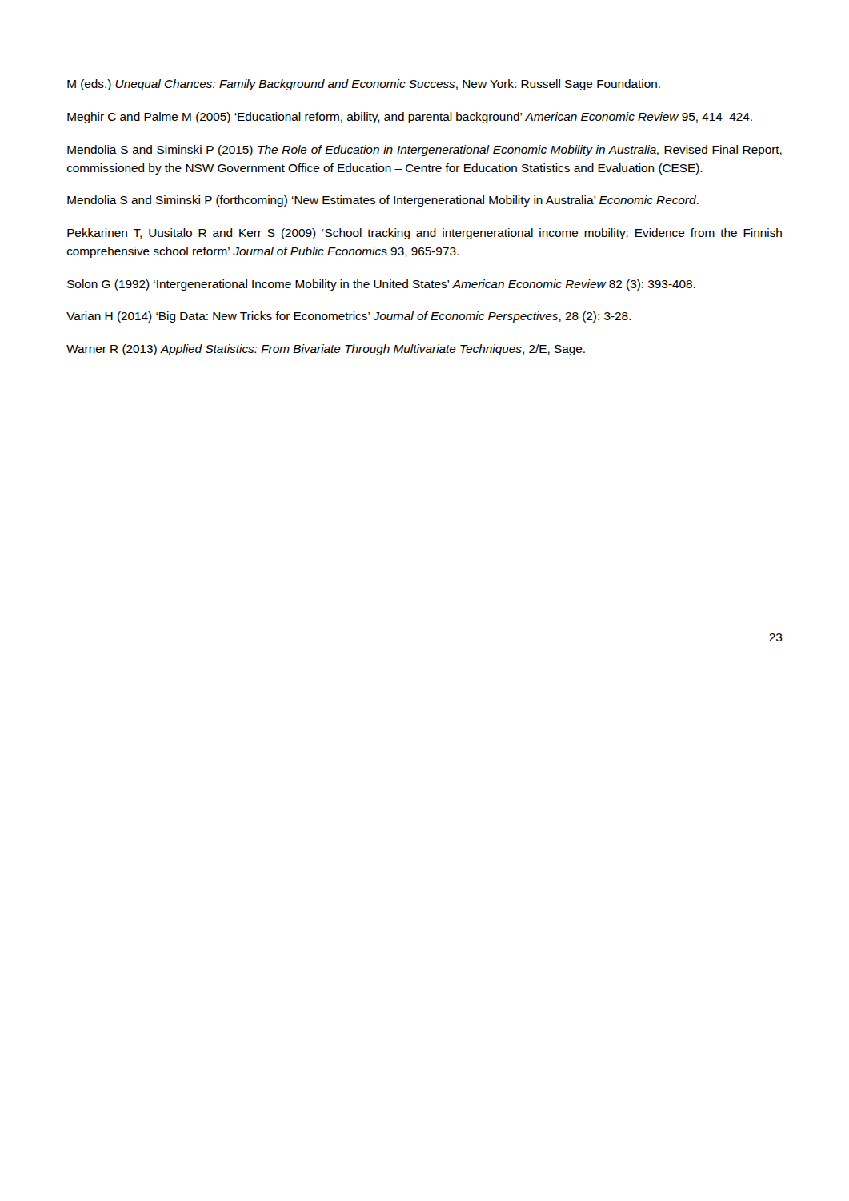M (eds.) Unequal Chances: Family Background and Economic Success, New York: Russell Sage Foundation.
Meghir C and Palme M (2005) ‘Educational reform, ability, and parental background’ American Economic Review 95, 414–424.
Mendolia S and Siminski P (2015) The Role of Education in Intergenerational Economic Mobility in Australia, Revised Final Report, commissioned by the NSW Government Office of Education – Centre for Education Statistics and Evaluation (CESE).
Mendolia S and Siminski P (forthcoming) ‘New Estimates of Intergenerational Mobility in Australia’ Economic Record.
Pekkarinen T, Uusitalo R and Kerr S (2009) ‘School tracking and intergenerational income mobility: Evidence from the Finnish comprehensive school reform’ Journal of Public Economics 93, 965-973.
Solon G (1992) ‘Intergenerational Income Mobility in the United States’ American Economic Review 82 (3): 393-408.
Varian H (2014) ‘Big Data: New Tricks for Econometrics’ Journal of Economic Perspectives, 28 (2): 3-28.
Warner R (2013) Applied Statistics: From Bivariate Through Multivariate Techniques, 2/E, Sage.
23